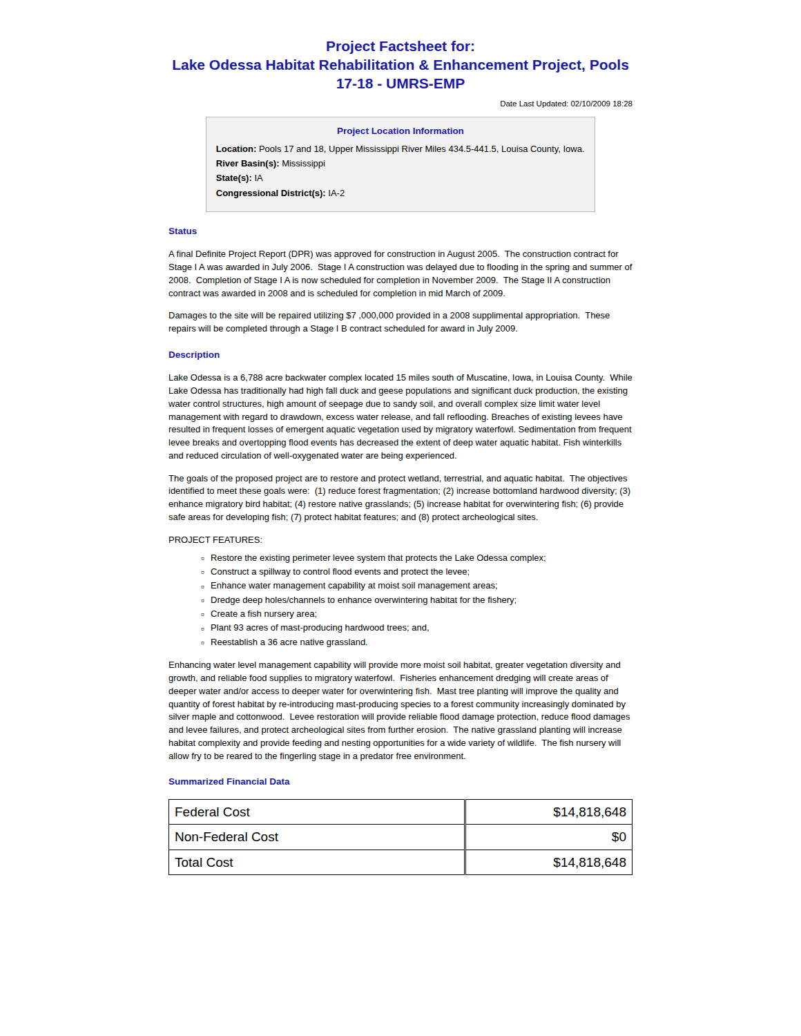Project Factsheet for:
Lake Odessa Habitat Rehabilitation & Enhancement Project, Pools 17-18 - UMRS-EMP
Date Last Updated: 02/10/2009 18:28
Project Location Information
Location: Pools 17 and 18, Upper Mississippi River Miles 434.5-441.5, Louisa County, Iowa.
River Basin(s): Mississippi
State(s): IA
Congressional District(s): IA-2
Status
A final Definite Project Report (DPR) was approved for construction in August 2005. The construction contract for Stage I A was awarded in July 2006. Stage I A construction was delayed due to flooding in the spring and summer of 2008. Completion of Stage I A is now scheduled for completion in November 2009. The Stage II A construction contract was awarded in 2008 and is scheduled for completion in mid March of 2009.
Damages to the site will be repaired utilizing $7 ,000,000 provided in a 2008 supplimental appropriation. These repairs will be completed through a Stage I B contract scheduled for award in July 2009.
Description
Lake Odessa is a 6,788 acre backwater complex located 15 miles south of Muscatine, Iowa, in Louisa County. While Lake Odessa has traditionally had high fall duck and geese populations and significant duck production, the existing water control structures, high amount of seepage due to sandy soil, and overall complex size limit water level management with regard to drawdown, excess water release, and fall reflooding. Breaches of existing levees have resulted in frequent losses of emergent aquatic vegetation used by migratory waterfowl. Sedimentation from frequent levee breaks and overtopping flood events has decreased the extent of deep water aquatic habitat. Fish winterkills and reduced circulation of well-oxygenated water are being experienced.
The goals of the proposed project are to restore and protect wetland, terrestrial, and aquatic habitat. The objectives identified to meet these goals were: (1) reduce forest fragmentation; (2) increase bottomland hardwood diversity; (3) enhance migratory bird habitat; (4) restore native grasslands; (5) increase habitat for overwintering fish; (6) provide safe areas for developing fish; (7) protect habitat features; and (8) protect archeological sites.
PROJECT FEATURES:
Restore the existing perimeter levee system that protects the Lake Odessa complex;
Construct a spillway to control flood events and protect the levee;
Enhance water management capability at moist soil management areas;
Dredge deep holes/channels to enhance overwintering habitat for the fishery;
Create a fish nursery area;
Plant 93 acres of mast-producing hardwood trees; and,
Reestablish a 36 acre native grassland.
Enhancing water level management capability will provide more moist soil habitat, greater vegetation diversity and growth, and reliable food supplies to migratory waterfowl. Fisheries enhancement dredging will create areas of deeper water and/or access to deeper water for overwintering fish. Mast tree planting will improve the quality and quantity of forest habitat by re-introducing mast-producing species to a forest community increasingly dominated by silver maple and cottonwood. Levee restoration will provide reliable flood damage protection, reduce flood damages and levee failures, and protect archeological sites from further erosion. The native grassland planting will increase habitat complexity and provide feeding and nesting opportunities for a wide variety of wildlife. The fish nursery will allow fry to be reared to the fingerling stage in a predator free environment.
Summarized Financial Data
| Federal Cost | $14,818,648 |
| Non-Federal Cost | $0 |
| Total Cost | $14,818,648 |